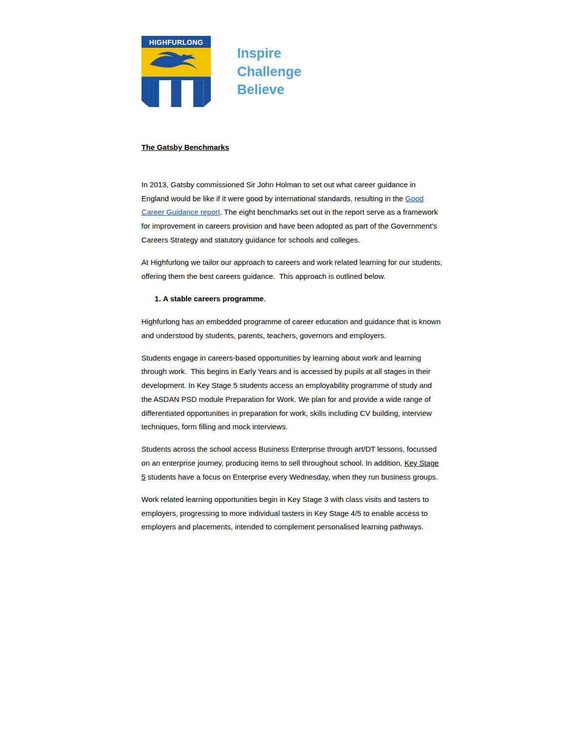HIGHFURLONG
Inspire Challenge Believe
The Gatsby Benchmarks
In 2013, Gatsby commissioned Sir John Holman to set out what career guidance in England would be like if it were good by international standards, resulting in the Good Career Guidance report. The eight benchmarks set out in the report serve as a framework for improvement in careers provision and have been adopted as part of the Government's Careers Strategy and statutory guidance for schools and colleges.
At Highfurlong we tailor our approach to careers and work related learning for our students, offering them the best careers guidance. This approach is outlined below.
A stable careers programme.
Highfurlong has an embedded programme of career education and guidance that is known and understood by students, parents, teachers, governors and employers.
Students engage in careers-based opportunities by learning about work and learning through work. This begins in Early Years and is accessed by pupils at all stages in their development. In Key Stage 5 students access an employability programme of study and the ASDAN PSD module Preparation for Work. We plan for and provide a wide range of differentiated opportunities in preparation for work, skills including CV building, interview techniques, form filling and mock interviews.
Students across the school access Business Enterprise through art/DT lessons, focussed on an enterprise journey, producing items to sell throughout school. In addition, Key Stage 5 students have a focus on Enterprise every Wednesday, when they run business groups.
Work related learning opportunities begin in Key Stage 3 with class visits and tasters to employers, progressing to more individual tasters in Key Stage 4/5 to enable access to employers and placements, intended to complement personalised learning pathways.